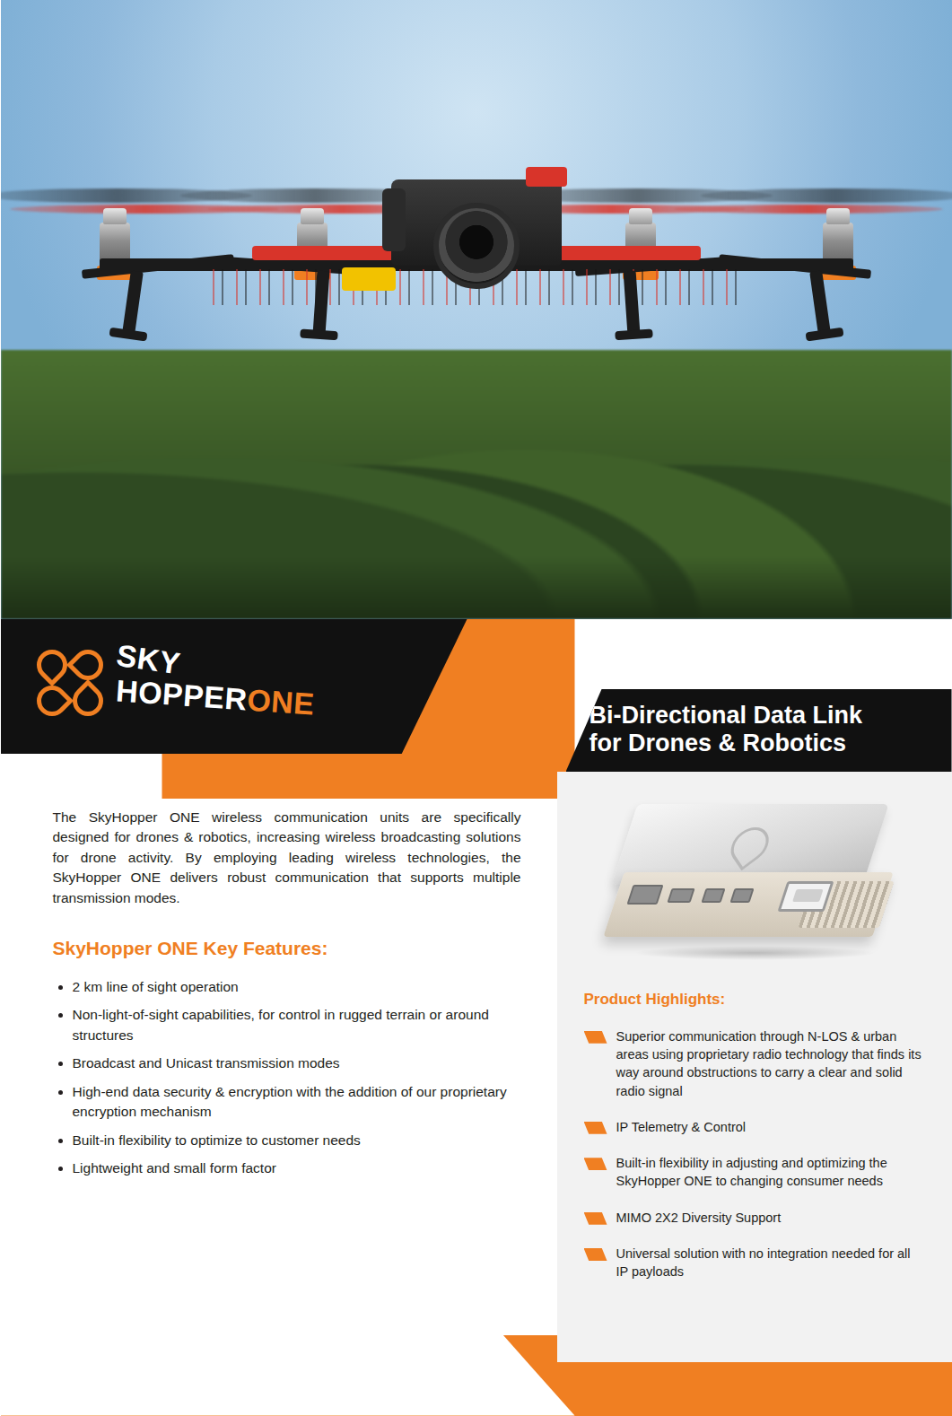SKY
HOPPERONE
Bi-Directional Data Link
for Drones & Robotics
The SkyHopper ONE wireless communication units are specifically designed for drones & robotics, increasing wireless broadcasting solutions for drone activity. By employing leading wireless technologies, the SkyHopper ONE delivers robust communication that supports multiple transmission modes.
SkyHopper ONE Key Features:
2 km line of sight operation
Non-light-of-sight capabilities, for control in rugged terrain or around structures
Broadcast and Unicast transmission modes
High-end data security & encryption with the addition of our proprietary encryption mechanism
Built-in flexibility to optimize to customer needs
Lightweight and small form factor
Product Highlights:
Superior communication through N-LOS & urban areas using proprietary radio technology that finds its way around obstructions to carry a clear and solid radio signal
IP Telemetry & Control
Built-in flexibility in adjusting and optimizing the SkyHopper ONE to changing consumer needs
MIMO 2X2 Diversity Support
Universal solution with no integration needed for all IP payloads